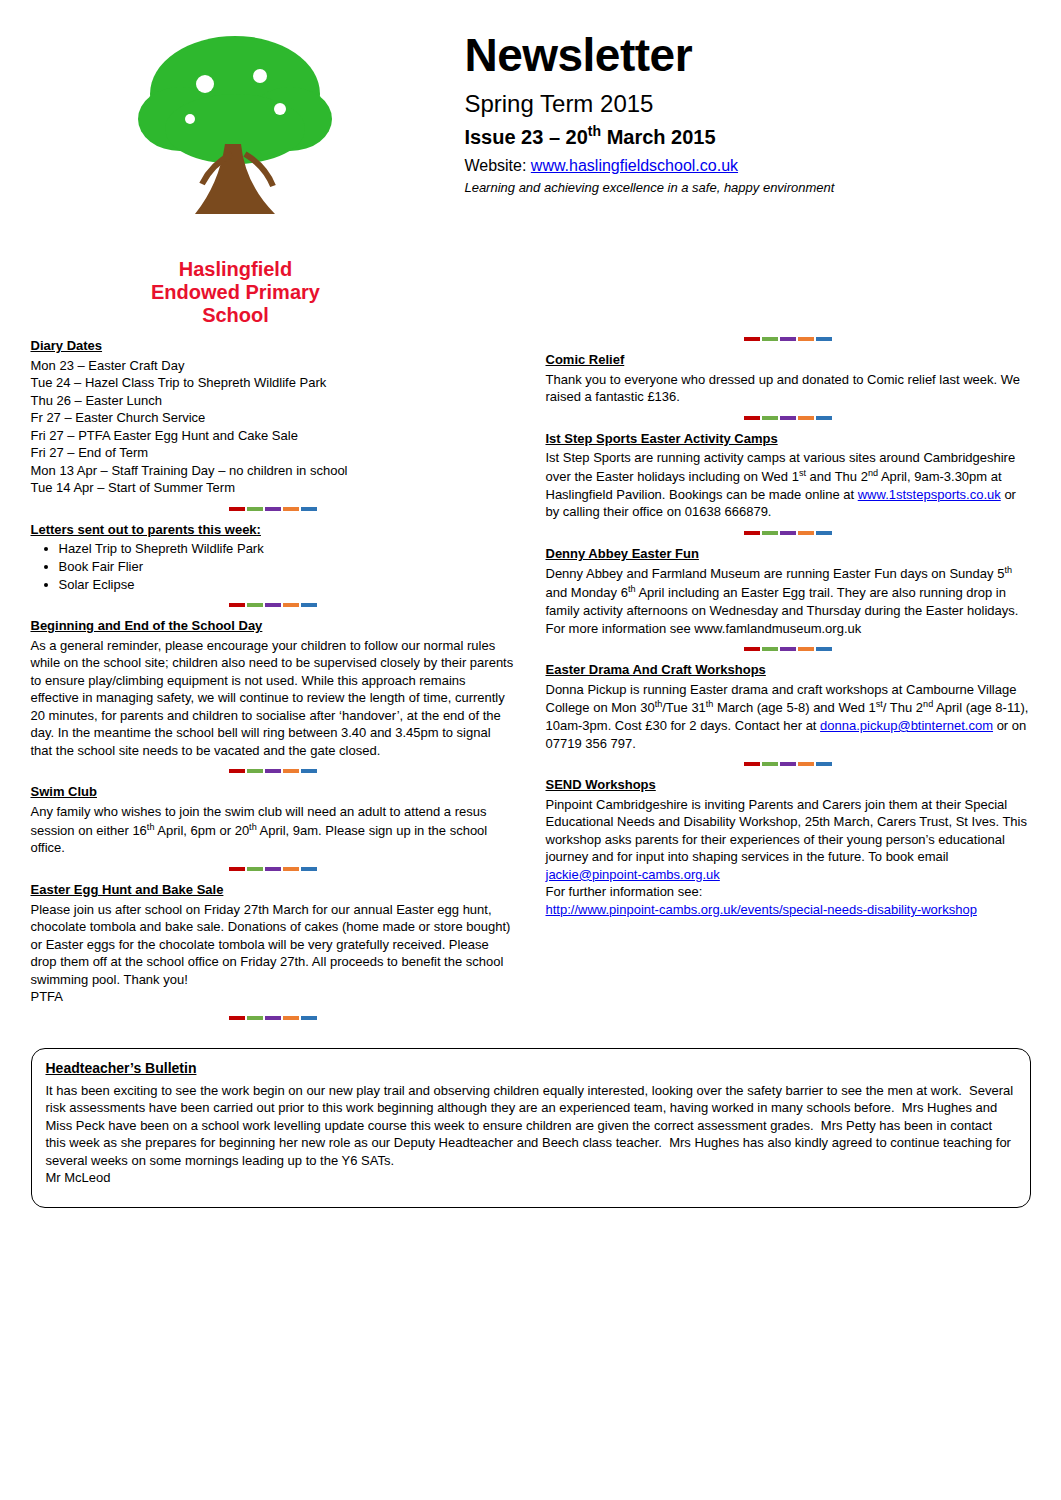Haslingfield
Endowed Primary
School
Newsletter
Spring Term 2015
Issue 23 – 20th March 2015
Website: www.haslingfieldschool.co.uk
Learning and achieving excellence in a safe, happy environment
Diary Dates
Mon 23 – Easter Craft Day
Tue 24 – Hazel Class Trip to Shepreth Wildlife Park
Thu 26 – Easter Lunch
Fr 27 – Easter Church Service
Fri 27 – PTFA Easter Egg Hunt and Cake Sale
Fri 27 – End of Term
Mon 13 Apr – Staff Training Day – no children in school
Tue 14 Apr – Start of Summer Term
Letters sent out to parents this week:
Hazel Trip to Shepreth Wildlife Park
Book Fair Flier
Solar Eclipse
Beginning and End of the School Day
As a general reminder, please encourage your children to follow our normal rules while on the school site; children also need to be supervised closely by their parents to ensure play/climbing equipment is not used. While this approach remains effective in managing safety, we will continue to review the length of time, currently 20 minutes, for parents and children to socialise after ‘handover’, at the end of the day. In the meantime the school bell will ring between 3.40 and 3.45pm to signal that the school site needs to be vacated and the gate closed.
Swim Club
Any family who wishes to join the swim club will need an adult to attend a resus session on either 16th April, 6pm or 20th April, 9am. Please sign up in the school office.
Easter Egg Hunt and Bake Sale
Please join us after school on Friday 27th March for our annual Easter egg hunt, chocolate tombola and bake sale. Donations of cakes (home made or store bought) or Easter eggs for the chocolate tombola will be very gratefully received. Please drop them off at the school office on Friday 27th. All proceeds to benefit the school swimming pool. Thank you!
PTFA
Comic Relief
Thank you to everyone who dressed up and donated to Comic relief last week. We raised a fantastic £136.
Ist Step Sports Easter Activity Camps
Ist Step Sports are running activity camps at various sites around Cambridgeshire over the Easter holidays including on Wed 1st and Thu 2nd April, 9am-3.30pm at Haslingfield Pavilion. Bookings can be made online at www.1ststepsports.co.uk or by calling their office on 01638 666879.
Denny Abbey Easter Fun
Denny Abbey and Farmland Museum are running Easter Fun days on Sunday 5th and Monday 6th April including an Easter Egg trail. They are also running drop in family activity afternoons on Wednesday and Thursday during the Easter holidays. For more information see www.famlandmuseum.org.uk
Easter Drama And Craft Workshops
Donna Pickup is running Easter drama and craft workshops at Cambourne Village College on Mon 30th/Tue 31th March (age 5-8) and Wed 1st/ Thu 2nd April (age 8-11), 10am-3pm. Cost £30 for 2 days. Contact her at donna.pickup@btinternet.com or on 07719 356 797.
SEND Workshops
Pinpoint Cambridgeshire is inviting Parents and Carers join them at their Special Educational Needs and Disability Workshop, 25th March, Carers Trust, St Ives. This workshop asks parents for their experiences of their young person’s educational journey and for input into shaping services in the future. To book email jackie@pinpoint-cambs.org.uk
For further information see:
http://www.pinpoint-cambs.org.uk/events/special-needs-disability-workshop
Headteacher’s Bulletin
It has been exciting to see the work begin on our new play trail and observing children equally interested, looking over the safety barrier to see the men at work. Several risk assessments have been carried out prior to this work beginning although they are an experienced team, having worked in many schools before. Mrs Hughes and Miss Peck have been on a school work levelling update course this week to ensure children are given the correct assessment grades. Mrs Petty has been in contact this week as she prepares for beginning her new role as our Deputy Headteacher and Beech class teacher. Mrs Hughes has also kindly agreed to continue teaching for several weeks on some mornings leading up to the Y6 SATs.
Mr McLeod